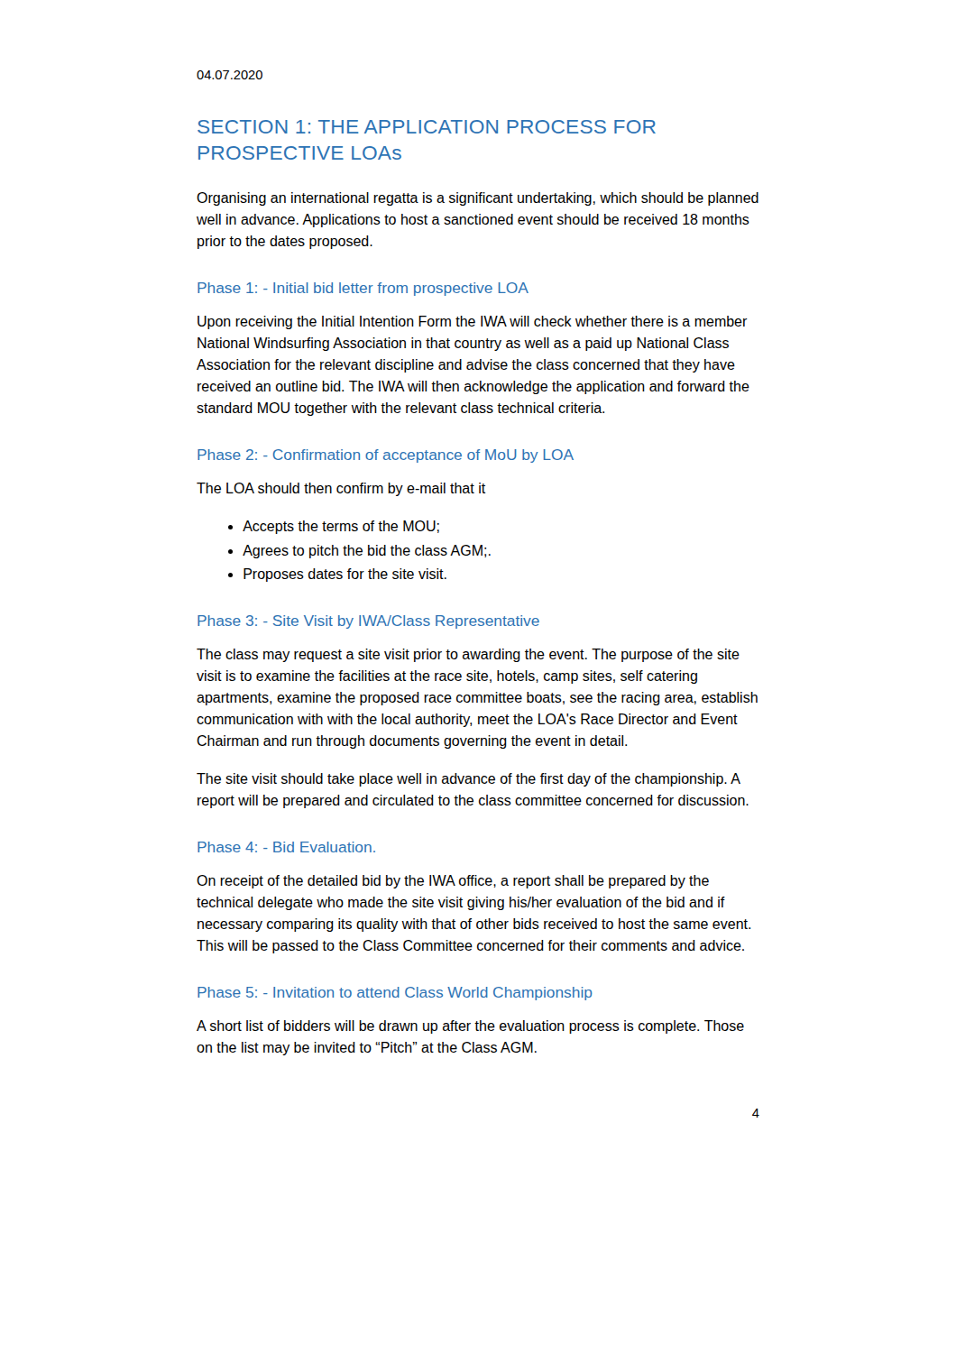04.07.2020
SECTION 1: THE APPLICATION PROCESS FOR PROSPECTIVE LOAs
Organising an international regatta is a significant undertaking, which should be planned well in advance. Applications to host a sanctioned event should be received 18 months prior to the dates proposed.
Phase 1: - Initial bid letter from prospective LOA
Upon receiving the Initial Intention Form the IWA will check whether there is a member National Windsurfing Association in that country as well as a paid up National Class Association for the relevant discipline and advise the class concerned that they have received an outline bid. The IWA will then acknowledge the application and forward the standard MOU together with the relevant class technical criteria.
Phase 2: - Confirmation of acceptance of MoU by LOA
The LOA should then confirm by e-mail that it
Accepts the terms of the MOU;
Agrees to pitch the bid the class AGM;.
Proposes dates for the site visit.
Phase 3: - Site Visit by IWA/Class Representative
The class may request a site visit prior to awarding the event. The purpose of the site visit is to examine the facilities at the race site, hotels, camp sites, self catering apartments, examine the proposed race committee boats, see the racing area, establish communication with with the local authority, meet the LOA's Race Director and Event Chairman and run through documents governing the event in detail.
The site visit should take place well in advance of the first day of the championship. A report will be prepared and circulated to the class committee concerned for discussion.
Phase 4: - Bid Evaluation.
On receipt of the detailed bid by the IWA office, a report shall be prepared by the technical delegate who made the site visit giving his/her evaluation of the bid and if necessary comparing its quality with that of other bids received to host the same event. This will be passed to the Class Committee concerned for their comments and advice.
Phase 5: - Invitation to attend Class World Championship
A short list of bidders will be drawn up after the evaluation process is complete. Those on the list may be invited to “Pitch” at the Class AGM.
4